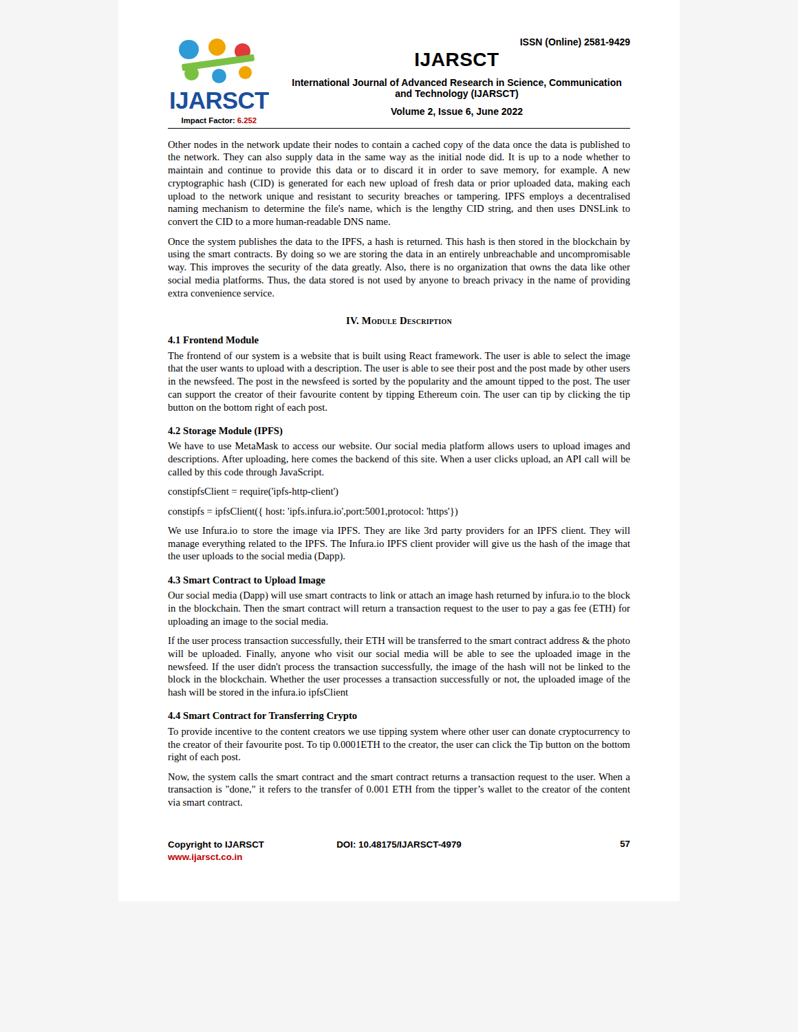IJARSCT
Impact Factor: 6.252
ISSN (Online) 2581-9429
IJARSCT
International Journal of Advanced Research in Science, Communication and Technology (IJARSCT)
Volume 2, Issue 6, June 2022
Other nodes in the network update their nodes to contain a cached copy of the data once the data is published to the network. They can also supply data in the same way as the initial node did. It is up to a node whether to maintain and continue to provide this data or to discard it in order to save memory, for example. A new cryptographic hash (CID) is generated for each new upload of fresh data or prior uploaded data, making each upload to the network unique and resistant to security breaches or tampering. IPFS employs a decentralised naming mechanism to determine the file's name, which is the lengthy CID string, and then uses DNSLink to convert the CID to a more human-readable DNS name.
Once the system publishes the data to the IPFS, a hash is returned. This hash is then stored in the blockchain by using the smart contracts. By doing so we are storing the data in an entirely unbreachable and uncompromisable way. This improves the security of the data greatly. Also, there is no organization that owns the data like other social media platforms. Thus, the data stored is not used by anyone to breach privacy in the name of providing extra convenience service.
IV. Module Description
4.1 Frontend Module
The frontend of our system is a website that is built using React framework. The user is able to select the image that the user wants to upload with a description. The user is able to see their post and the post made by other users in the newsfeed. The post in the newsfeed is sorted by the popularity and the amount tipped to the post. The user can support the creator of their favourite content by tipping Ethereum coin. The user can tip by clicking the tip button on the bottom right of each post.
4.2 Storage Module (IPFS)
We have to use MetaMask to access our website. Our social media platform allows users to upload images and descriptions. After uploading, here comes the backend of this site. When a user clicks upload, an API call will be called by this code through JavaScript.
constipfsClient = require('ipfs-http-client')
constipfs = ipfsClient({ host: 'ipfs.infura.io',port:5001,protocol: 'https'})
We use Infura.io to store the image via IPFS. They are like 3rd party providers for an IPFS client. They will manage everything related to the IPFS. The Infura.io IPFS client provider will give us the hash of the image that the user uploads to the social media (Dapp).
4.3 Smart Contract to Upload Image
Our social media (Dapp) will use smart contracts to link or attach an image hash returned by infura.io to the block in the blockchain. Then the smart contract will return a transaction request to the user to pay a gas fee (ETH) for uploading an image to the social media.
If the user process transaction successfully, their ETH will be transferred to the smart contract address & the photo will be uploaded. Finally, anyone who visit our social media will be able to see the uploaded image in the newsfeed. If the user didn't process the transaction successfully, the image of the hash will not be linked to the block in the blockchain. Whether the user processes a transaction successfully or not, the uploaded image of the hash will be stored in the infura.io ipfsClient
4.4 Smart Contract for Transferring Crypto
To provide incentive to the content creators we use tipping system where other user can donate cryptocurrency to the creator of their favourite post. To tip 0.0001ETH to the creator, the user can click the Tip button on the bottom right of each post.
Now, the system calls the smart contract and the smart contract returns a transaction request to the user. When a transaction is "done," it refers to the transfer of 0.001 ETH from the tipper’s wallet to the creator of the content via smart contract.
Copyright to IJARSCT
www.ijarsct.co.in
DOI: 10.48175/IJARSCT-4979
57